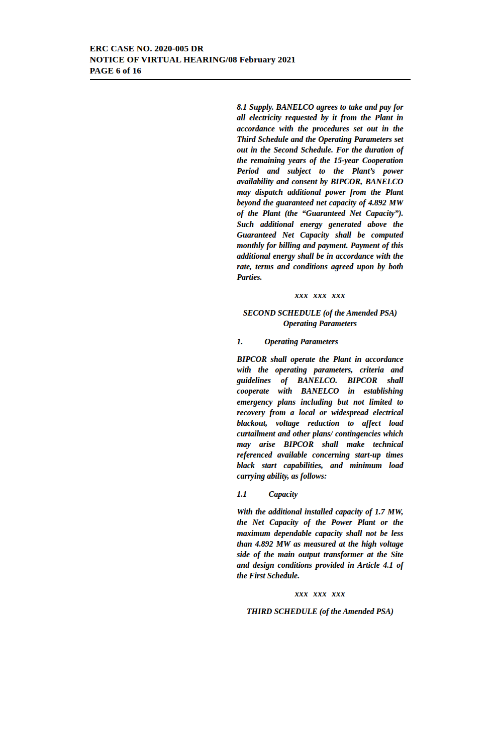ERC CASE NO. 2020-005 DR
NOTICE OF VIRTUAL HEARING/08 February 2021
PAGE 6 of 16
8.1 Supply. BANELCO agrees to take and pay for all electricity requested by it from the Plant in accordance with the procedures set out in the Third Schedule and the Operating Parameters set out in the Second Schedule. For the duration of the remaining years of the 15-year Cooperation Period and subject to the Plant’s power availability and consent by BIPCOR, BANELCO may dispatch additional power from the Plant beyond the guaranteed net capacity of 4.892 MW of the Plant (the “Guaranteed Net Capacity”). Such additional energy generated above the Guaranteed Net Capacity shall be computed monthly for billing and payment. Payment of this additional energy shall be in accordance with the rate, terms and conditions agreed upon by both Parties.
xxx xxx xxx
SECOND SCHEDULE (of the Amended PSA)
Operating Parameters
1. Operating Parameters
BIPCOR shall operate the Plant in accordance with the operating parameters, criteria and guidelines of BANELCO. BIPCOR shall cooperate with BANELCO in establishing emergency plans including but not limited to recovery from a local or widespread electrical blackout, voltage reduction to affect load curtailment and other plans/ contingencies which may arise BIPCOR shall make technical referenced available concerning start-up times black start capabilities, and minimum load carrying ability, as follows:
1.1 Capacity
With the additional installed capacity of 1.7 MW, the Net Capacity of the Power Plant or the maximum dependable capacity shall not be less than 4.892 MW as measured at the high voltage side of the main output transformer at the Site and design conditions provided in Article 4.1 of the First Schedule.
xxx xxx xxx
THIRD SCHEDULE (of the Amended PSA)